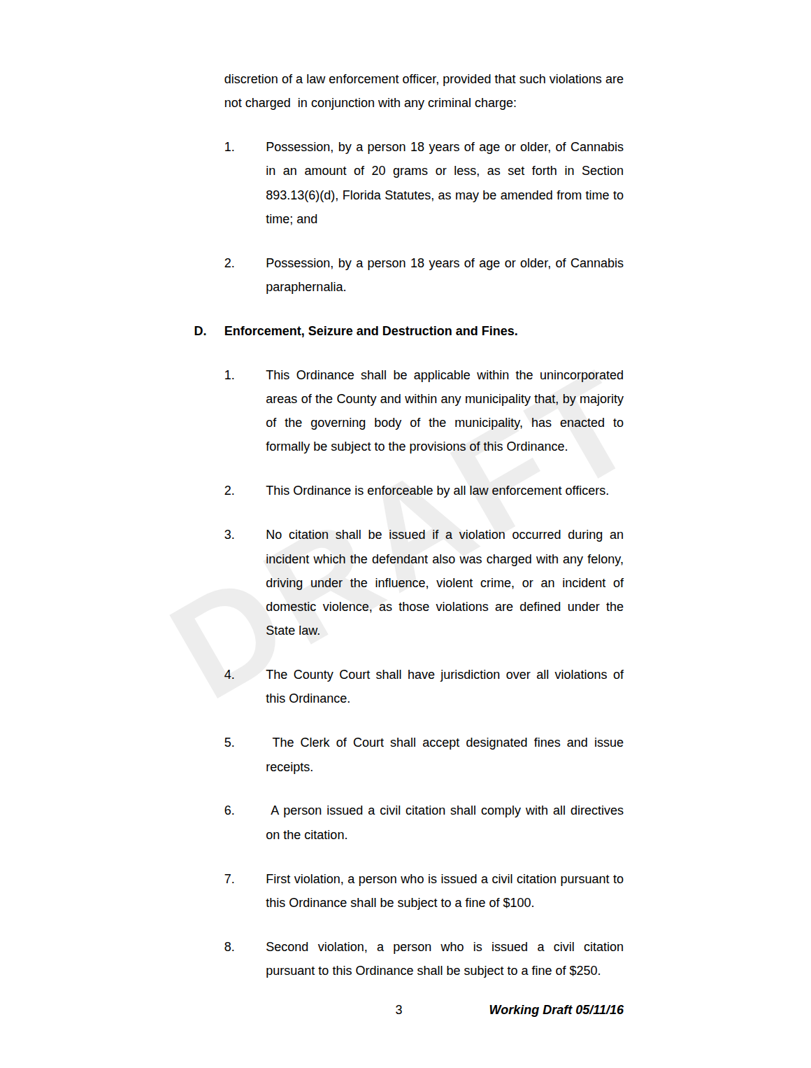DRAFT
discretion of a law enforcement officer, provided that such violations are not charged in conjunction with any criminal charge:
1. Possession, by a person 18 years of age or older, of Cannabis in an amount of 20 grams or less, as set forth in Section 893.13(6)(d), Florida Statutes, as may be amended from time to time; and
2. Possession, by a person 18 years of age or older, of Cannabis paraphernalia.
D. Enforcement, Seizure and Destruction and Fines.
1. This Ordinance shall be applicable within the unincorporated areas of the County and within any municipality that, by majority of the governing body of the municipality, has enacted to formally be subject to the provisions of this Ordinance.
2. This Ordinance is enforceable by all law enforcement officers.
3. No citation shall be issued if a violation occurred during an incident which the defendant also was charged with any felony, driving under the influence, violent crime, or an incident of domestic violence, as those violations are defined under the State law.
4. The County Court shall have jurisdiction over all violations of this Ordinance.
5. The Clerk of Court shall accept designated fines and issue receipts.
6. A person issued a civil citation shall comply with all directives on the citation.
7. First violation, a person who is issued a civil citation pursuant to this Ordinance shall be subject to a fine of $100.
8. Second violation, a person who is issued a civil citation pursuant to this Ordinance shall be subject to a fine of $250.
3 Working Draft 05/11/16